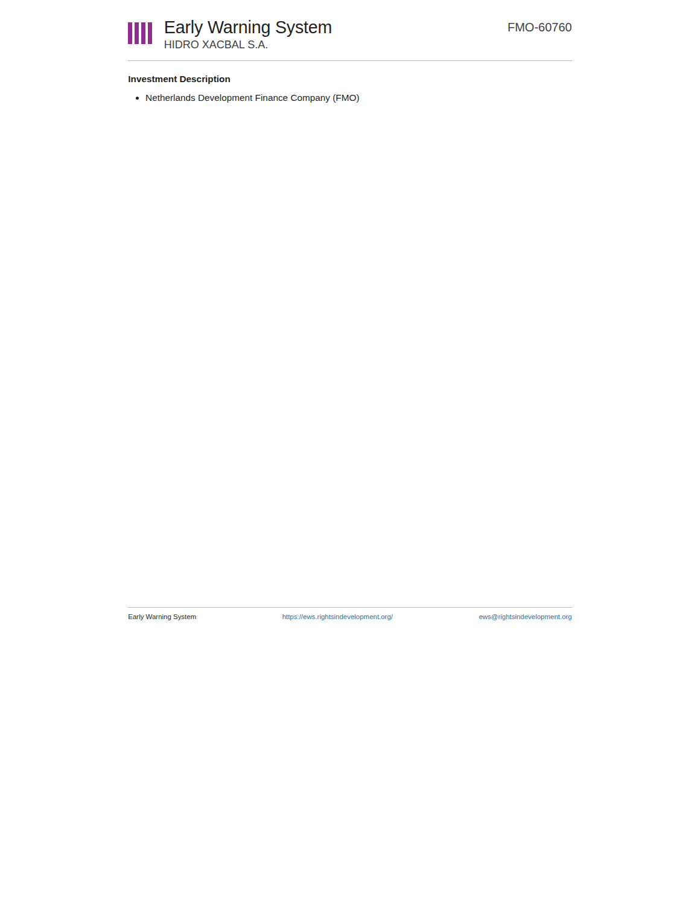Early Warning System
HIDRO XACBAL S.A.
FMO-60760
Investment Description
Netherlands Development Finance Company (FMO)
Early Warning System
https://ews.rightsindevelopment.org/
ews@rightsindevelopment.org